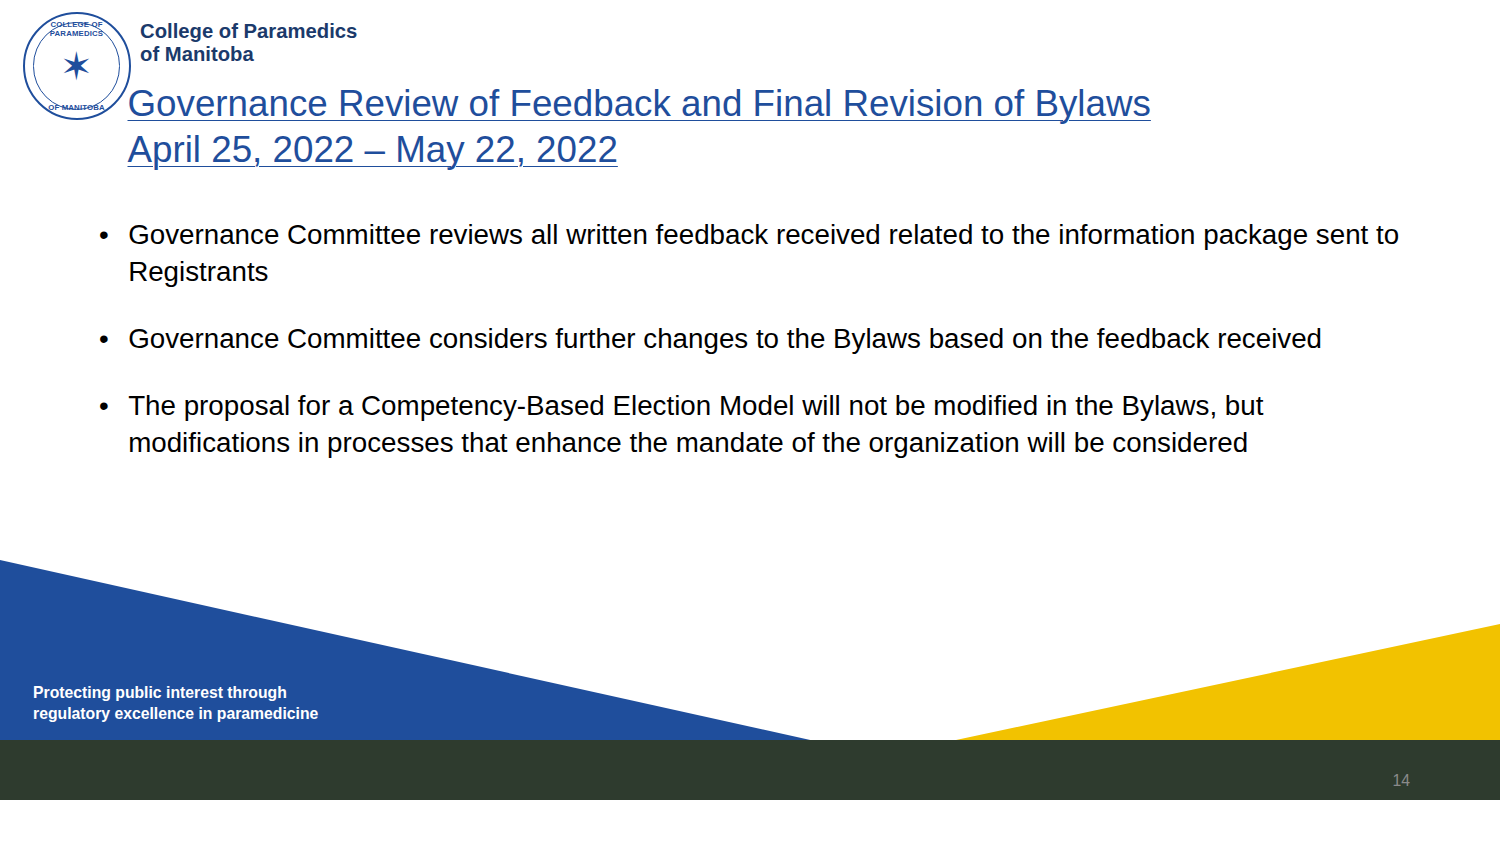College of Paramedics of Manitoba
✶
College of Paramedics
of Manitoba
Governance Review of Feedback and Final Revision of Bylaws
April 25, 2022 – May 22, 2022
Governance Committee reviews all written feedback received related to the information package sent to Registrants
Governance Committee considers further changes to the Bylaws based on the feedback received
The proposal for a Competency-Based Election Model will not be modified in the Bylaws, but modifications in processes that enhance the mandate of the organization will be considered
Protecting public interest through
regulatory excellence in paramedicine
14